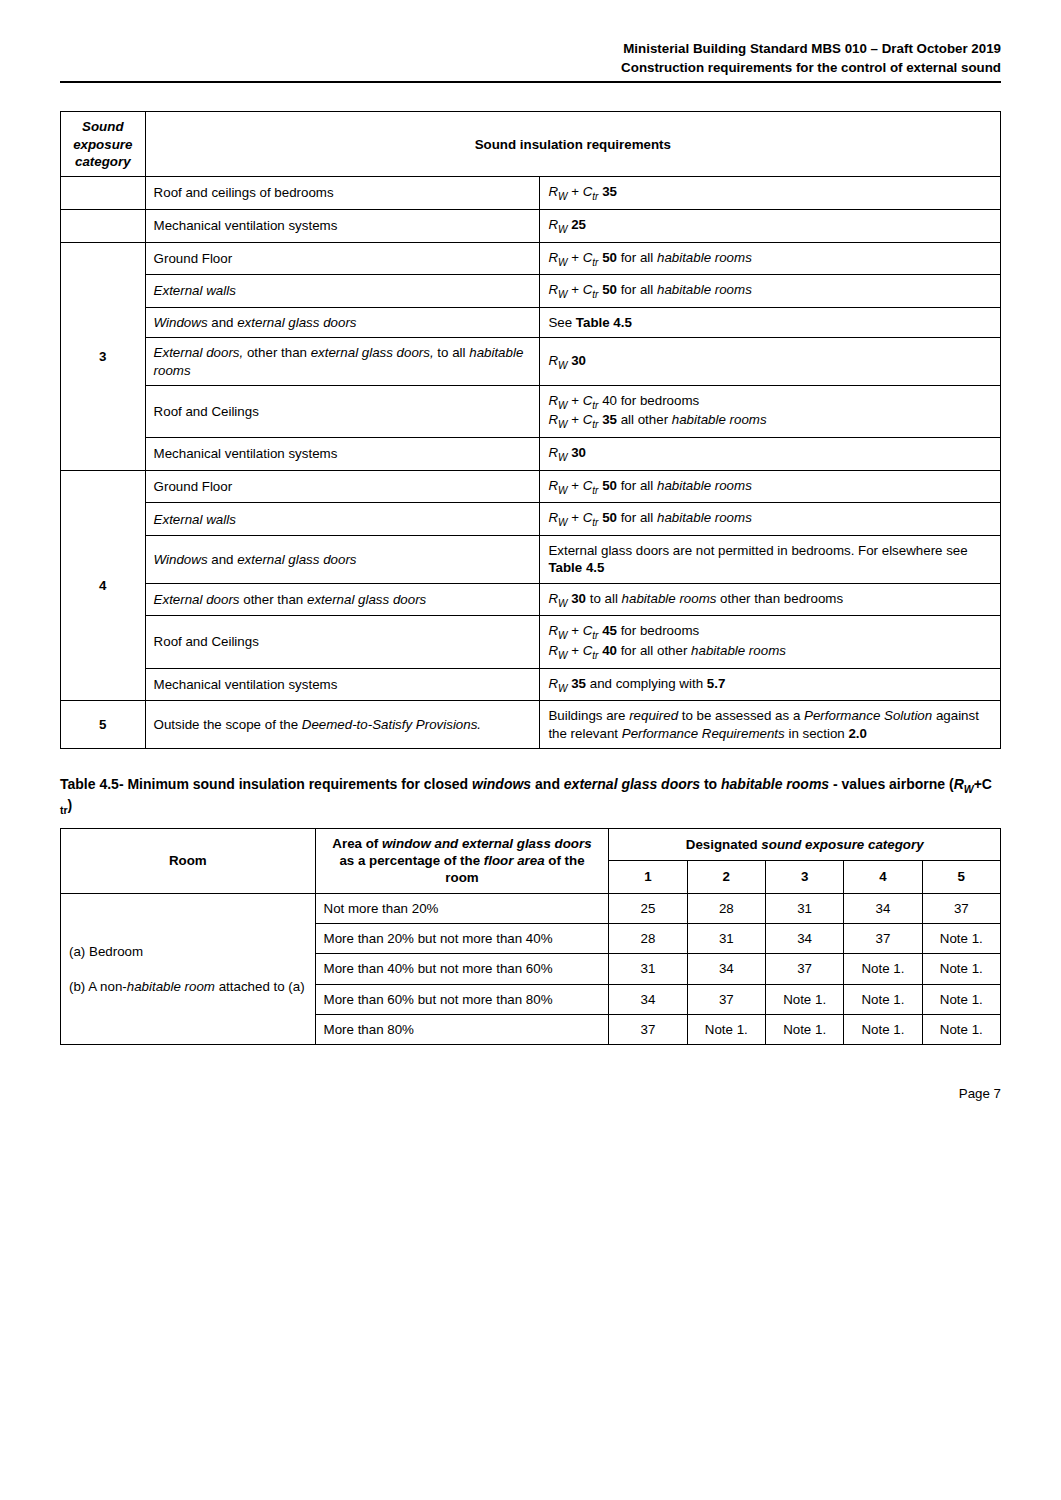Ministerial Building Standard MBS 010 – Draft October 2019
Construction requirements for the control of external sound
| Sound exposure category | Sound insulation requirements |
| --- | --- |
| | Roof and ceilings of bedrooms | R W + C tr 35 |
| | Mechanical ventilation systems | R W 25 |
| 3 | Ground Floor | R W + C tr 50 for all habitable rooms |
| External walls | R W + C tr 50 for all habitable rooms |
| Windows and external glass doors | See Table 4.5 |
| External doors, other than external glass doors, to all habitable rooms | R W 30 |
| Roof and Ceilings | R W + C tr 40 for bedrooms R W + C tr 35 all other habitable rooms |
| Mechanical ventilation systems | R W 30 |
| 4 | Ground Floor | R W + C tr 50 for all habitable rooms |
| External walls | R W + C tr 50 for all habitable rooms |
| Windows and external glass doors | External glass doors are not permitted in bedrooms. For elsewhere see Table 4.5 |
| External doors other than external glass doors | R W 30 to all habitable rooms other than bedrooms |
| Roof and Ceilings | R W + C tr 45 for bedrooms R W + C tr 40 for all other habitable rooms |
| Mechanical ventilation systems | R W 35 and complying with 5.7 |
| 5 | Outside the scope of the Deemed-to-Satisfy Provisions. | Buildings are required to be assessed as a Performance Solution against the relevant Performance Requirements in section 2.0 |
Table 4.5- Minimum sound insulation requirements for closed windows and external glass doors to habitable rooms - values airborne (RW+C tr)
| Room | Area of window and external glass doors as a percentage of the floor area of the room | Designated sound exposure category |
| --- | --- | --- |
| 1 | 2 | 3 | 4 | 5 |
| (a) Bedroom (b) A non- habitable room attached to (a) | Not more than 20% | 25 | 28 | 31 | 34 | 37 |
| More than 20% but not more than 40% | 28 | 31 | 34 | 37 | Note 1. |
| More than 40% but not more than 60% | 31 | 34 | 37 | Note 1. | Note 1. |
| More than 60% but not more than 80% | 34 | 37 | Note 1. | Note 1. | Note 1. |
| More than 80% | 37 | Note 1. | Note 1. | Note 1. | Note 1. |
Page 7